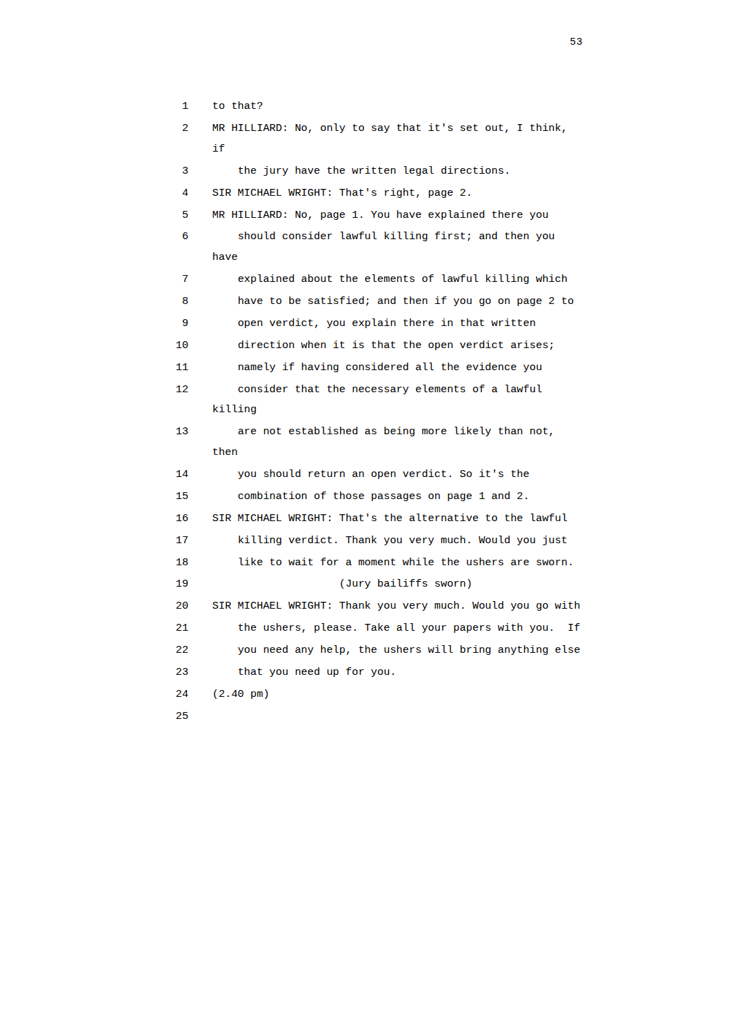53
| 1 | to that? |
| 2 | MR HILLIARD: No, only to say that it's set out, I think, if |
| 3 | the jury have the written legal directions. |
| 4 | SIR MICHAEL WRIGHT: That's right, page 2. |
| 5 | MR HILLIARD: No, page 1. You have explained there you |
| 6 | should consider lawful killing first; and then you have |
| 7 | explained about the elements of lawful killing which |
| 8 | have to be satisfied; and then if you go on page 2 to |
| 9 | open verdict, you explain there in that written |
| 10 | direction when it is that the open verdict arises; |
| 11 | namely if having considered all the evidence you |
| 12 | consider that the necessary elements of a lawful killing |
| 13 | are not established as being more likely than not, then |
| 14 | you should return an open verdict. So it's the |
| 15 | combination of those passages on page 1 and 2. |
| 16 | SIR MICHAEL WRIGHT: That's the alternative to the lawful |
| 17 | killing verdict. Thank you very much. Would you just |
| 18 | like to wait for a moment while the ushers are sworn. |
| 19 | (Jury bailiffs sworn) |
| 20 | SIR MICHAEL WRIGHT: Thank you very much. Would you go with |
| 21 | the ushers, please. Take all your papers with you. If |
| 22 | you need any help, the ushers will bring anything else |
| 23 | that you need up for you. |
| 24 | (2.40 pm) |
| 25 | |